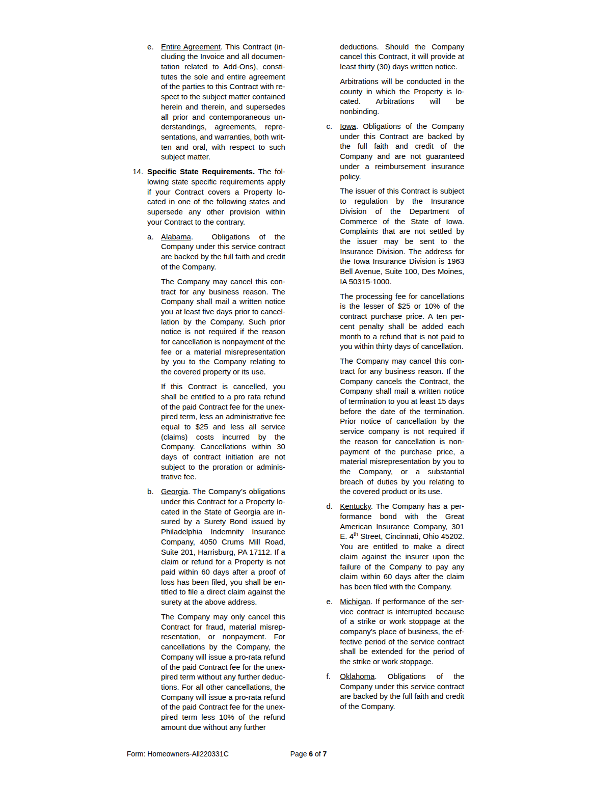e.
Entire Agreement. This Contract (including the Invoice and all documentation related to Add-Ons), constitutes the sole and entire agreement of the parties to this Contract with respect to the subject matter contained herein and therein, and supersedes all prior and contemporaneous understandings, agreements, representations, and warranties, both written and oral, with respect to such subject matter.
14.
Specific State Requirements. The following state specific requirements apply if your Contract covers a Property located in one of the following states and supersede any other provision within your Contract to the contrary.
a.
Alabama. Obligations of the Company under this service contract are backed by the full faith and credit of the Company.
The Company may cancel this contract for any business reason. The Company shall mail a written notice you at least five days prior to cancellation by the Company. Such prior notice is not required if the reason for cancellation is nonpayment of the fee or a material misrepresentation by you to the Company relating to the covered property or its use.
If this Contract is cancelled, you shall be entitled to a pro rata refund of the paid Contract fee for the unexpired term, less an administrative fee equal to $25 and less all service (claims) costs incurred by the Company. Cancellations within 30 days of contract initiation are not subject to the proration or administrative fee.
b.
Georgia. The Company’s obligations under this Contract for a Property located in the State of Georgia are insured by a Surety Bond issued by Philadelphia Indemnity Insurance Company, 4050 Crums Mill Road, Suite 201, Harrisburg, PA 17112. If a claim or refund for a Property is not paid within 60 days after a proof of loss has been filed, you shall be entitled to file a direct claim against the surety at the above address.
The Company may only cancel this Contract for fraud, material misrepresentation, or nonpayment. For cancellations by the Company, the Company will issue a pro-rata refund of the paid Contract fee for the unexpired term without any further deductions. For all other cancellations, the Company will issue a pro-rata refund of the paid Contract fee for the unexpired term less 10% of the refund amount due without any further
deductions. Should the Company cancel this Contract, it will provide at least thirty (30) days written notice.
Arbitrations will be conducted in the county in which the Property is located. Arbitrations will be nonbinding.
c.
Iowa. Obligations of the Company under this Contract are backed by the full faith and credit of the Company and are not guaranteed under a reimbursement insurance policy.
The issuer of this Contract is subject to regulation by the Insurance Division of the Department of Commerce of the State of Iowa. Complaints that are not settled by the issuer may be sent to the Insurance Division. The address for the Iowa Insurance Division is 1963 Bell Avenue, Suite 100, Des Moines, IA 50315-1000.
The processing fee for cancellations is the lesser of $25 or 10% of the contract purchase price. A ten percent penalty shall be added each month to a refund that is not paid to you within thirty days of cancellation.
The Company may cancel this contract for any business reason. If the Company cancels the Contract, the Company shall mail a written notice of termination to you at least 15 days before the date of the termination. Prior notice of cancellation by the service company is not required if the reason for cancellation is nonpayment of the purchase price, a material misrepresentation by you to the Company, or a substantial breach of duties by you relating to the covered product or its use.
d.
Kentucky. The Company has a performance bond with the Great American Insurance Company, 301 E. 4th Street, Cincinnati, Ohio 45202. You are entitled to make a direct claim against the insurer upon the failure of the Company to pay any claim within 60 days after the claim has been filed with the Company.
e.
Michigan. If performance of the service contract is interrupted because of a strike or work stoppage at the company's place of business, the effective period of the service contract shall be extended for the period of the strike or work stoppage.
f.
Oklahoma. Obligations of the Company under this service contract are backed by the full faith and credit of the Company.
Form: Homeowners-All220331C
Page 6 of 7